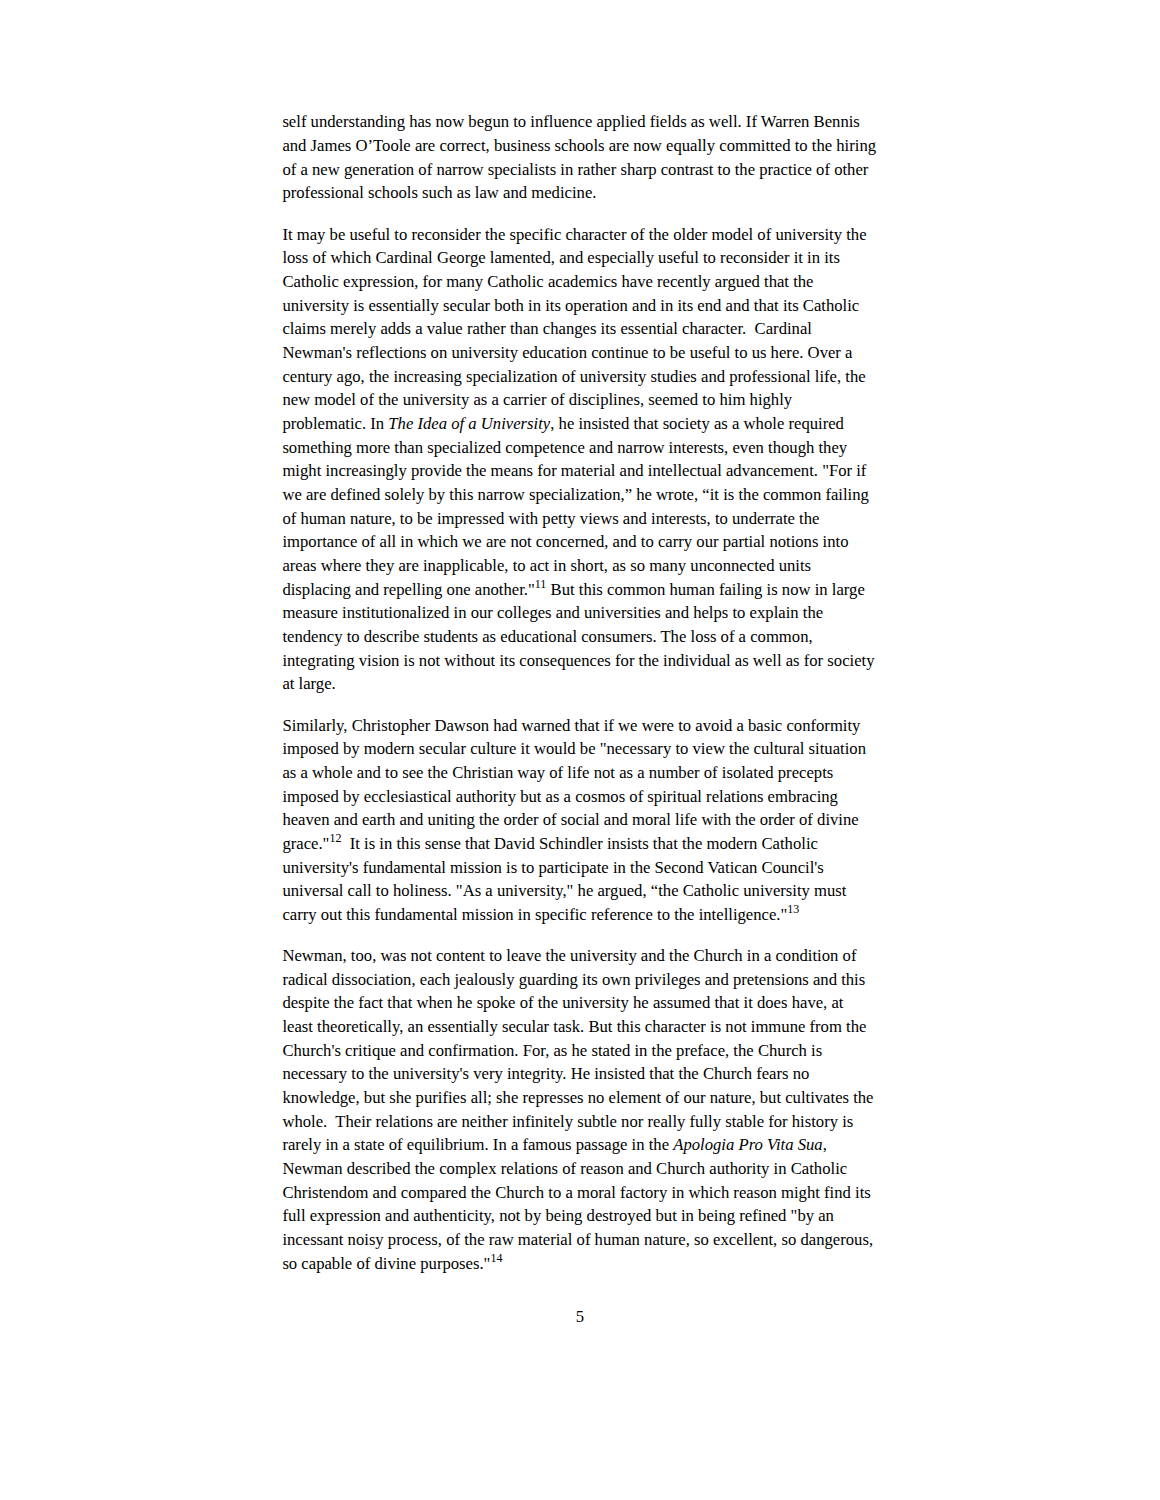self understanding has now begun to influence applied fields as well. If Warren Bennis and James O’Toole are correct, business schools are now equally committed to the hiring of a new generation of narrow specialists in rather sharp contrast to the practice of other professional schools such as law and medicine.
It may be useful to reconsider the specific character of the older model of university the loss of which Cardinal George lamented, and especially useful to reconsider it in its Catholic expression, for many Catholic academics have recently argued that the university is essentially secular both in its operation and in its end and that its Catholic claims merely adds a value rather than changes its essential character. Cardinal Newman's reflections on university education continue to be useful to us here. Over a century ago, the increasing specialization of university studies and professional life, the new model of the university as a carrier of disciplines, seemed to him highly problematic. In The Idea of a University, he insisted that society as a whole required something more than specialized competence and narrow interests, even though they might increasingly provide the means for material and intellectual advancement. "For if we are defined solely by this narrow specialization,” he wrote, “it is the common failing of human nature, to be impressed with petty views and interests, to underrate the importance of all in which we are not concerned, and to carry our partial notions into areas where they are inapplicable, to act in short, as so many unconnected units displacing and repelling one another."11 But this common human failing is now in large measure institutionalized in our colleges and universities and helps to explain the tendency to describe students as educational consumers. The loss of a common, integrating vision is not without its consequences for the individual as well as for society at large.
Similarly, Christopher Dawson had warned that if we were to avoid a basic conformity imposed by modern secular culture it would be "necessary to view the cultural situation as a whole and to see the Christian way of life not as a number of isolated precepts imposed by ecclesiastical authority but as a cosmos of spiritual relations embracing heaven and earth and uniting the order of social and moral life with the order of divine grace."12 It is in this sense that David Schindler insists that the modern Catholic university's fundamental mission is to participate in the Second Vatican Council's universal call to holiness. "As a university," he argued, “the Catholic university must carry out this fundamental mission in specific reference to the intelligence."13
Newman, too, was not content to leave the university and the Church in a condition of radical dissociation, each jealously guarding its own privileges and pretensions and this despite the fact that when he spoke of the university he assumed that it does have, at least theoretically, an essentially secular task. But this character is not immune from the Church's critique and confirmation. For, as he stated in the preface, the Church is necessary to the university's very integrity. He insisted that the Church fears no knowledge, but she purifies all; she represses no element of our nature, but cultivates the whole. Their relations are neither infinitely subtle nor really fully stable for history is rarely in a state of equilibrium. In a famous passage in the Apologia Pro Vita Sua, Newman described the complex relations of reason and Church authority in Catholic Christendom and compared the Church to a moral factory in which reason might find its full expression and authenticity, not by being destroyed but in being refined "by an incessant noisy process, of the raw material of human nature, so excellent, so dangerous, so capable of divine purposes."14
5